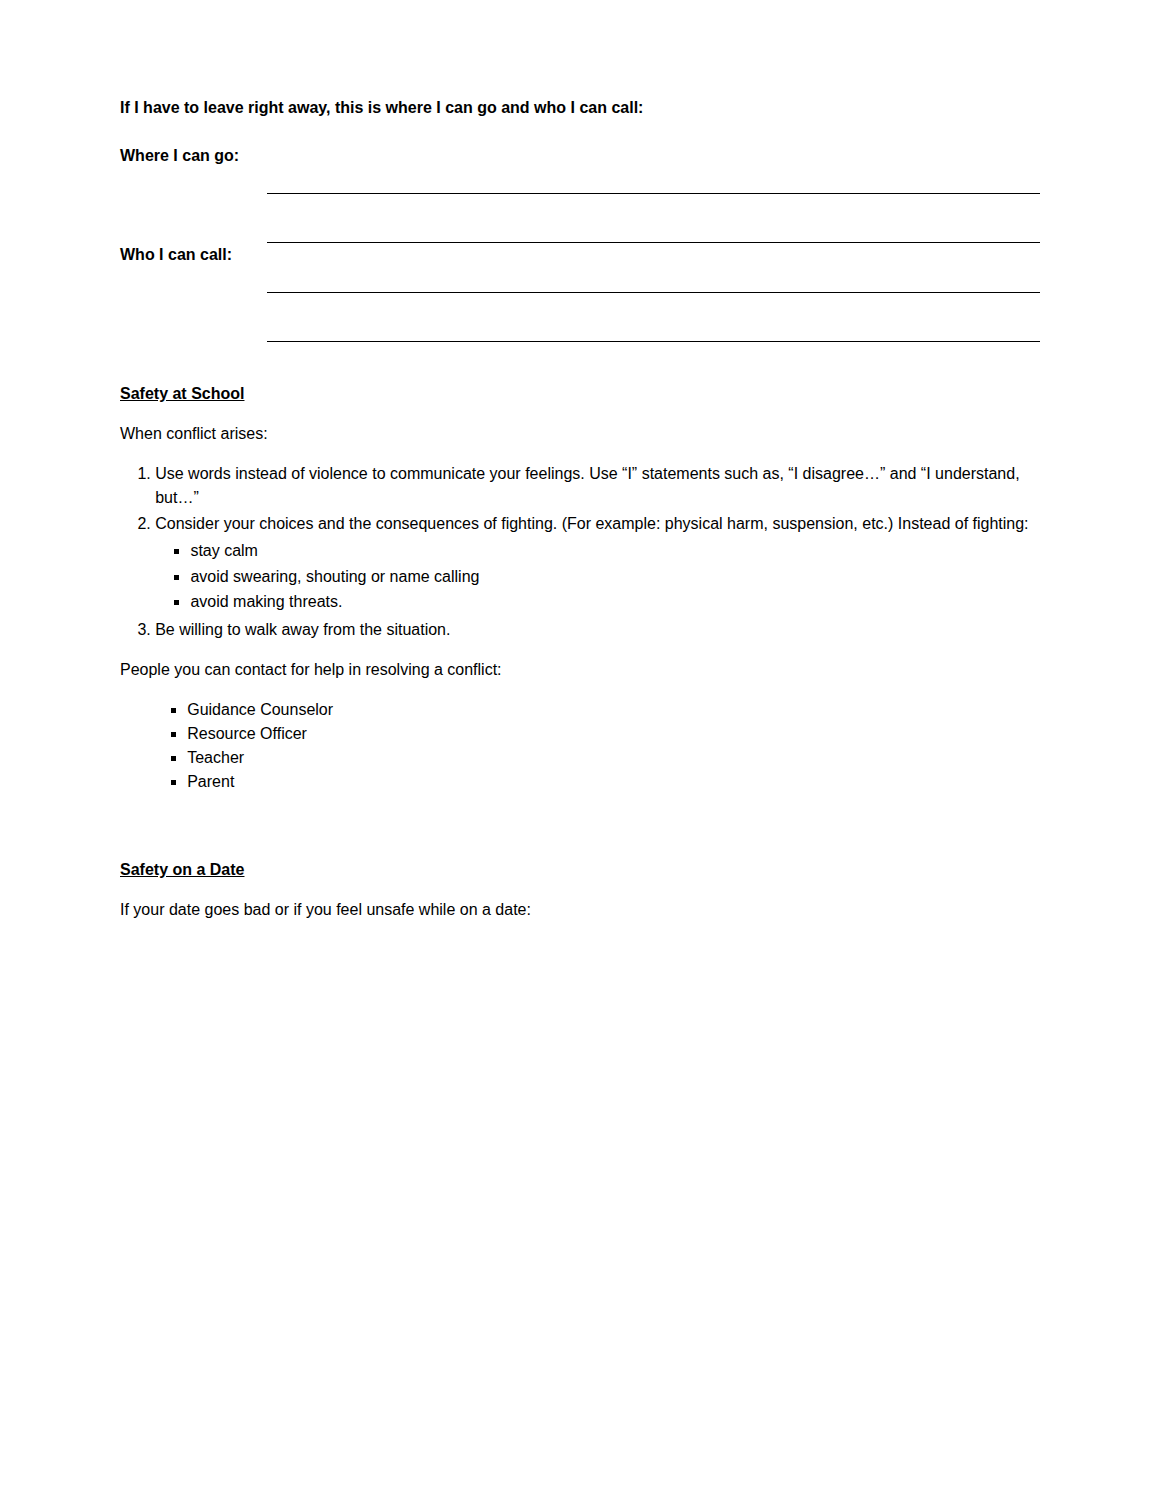If I have to leave right away, this is where I can go and who I can call:
| Where I can go: | |
| Who I can call: | |
Safety at School
When conflict arises:
Use words instead of violence to communicate your feelings. Use “I” statements such as, “I disagree…” and “I understand, but…”
Consider your choices and the consequences of fighting. (For example: physical harm, suspension, etc.) Instead of fighting:
stay calm
avoid swearing, shouting or name calling
avoid making threats.
Be willing to walk away from the situation.
People you can contact for help in resolving a conflict:
Guidance Counselor
Resource Officer
Teacher
Parent
Safety on a Date
If your date goes bad or if you feel unsafe while on a date: